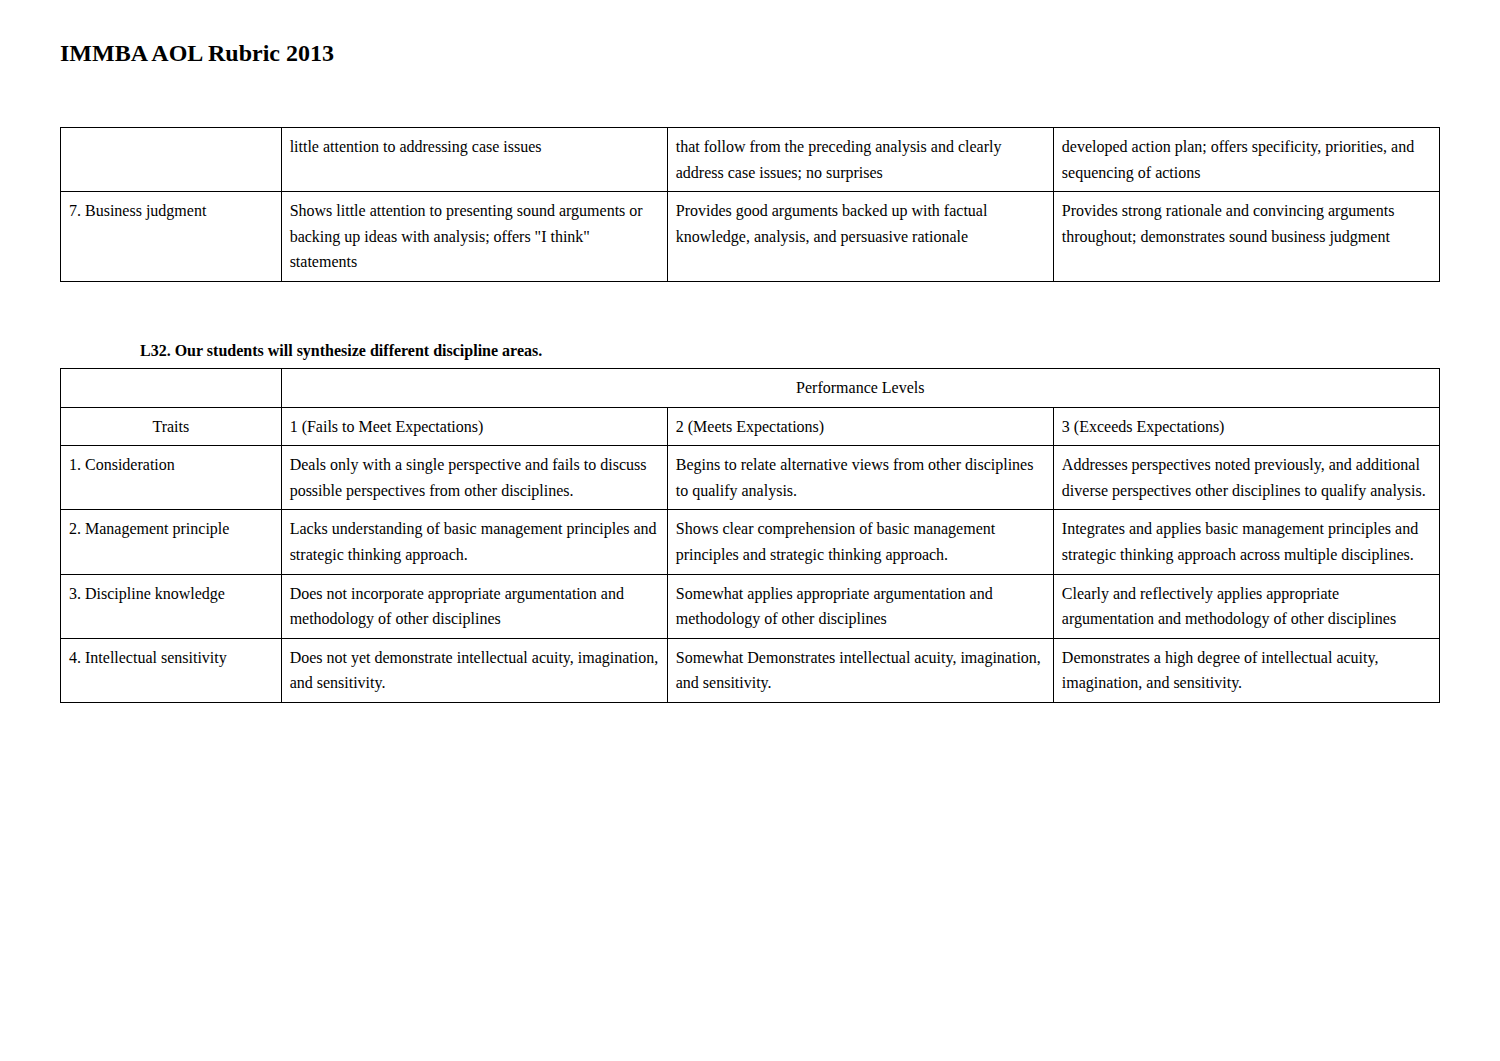IMMBA AOL Rubric 2013
| | little attention to addressing case issues | that follow from the preceding analysis and clearly address case issues; no surprises | developed action plan; offers specificity, priorities, and sequencing of actions |
| 7. Business judgment | Shows little attention to presenting sound arguments or backing up ideas with analysis; offers "I think" statements | Provides good arguments backed up with factual knowledge, analysis, and persuasive rationale | Provides strong rationale and convincing arguments throughout; demonstrates sound business judgment |
L32. Our students will synthesize different discipline areas.
| | Performance Levels |
| Traits | 1 (Fails to Meet Expectations) | 2 (Meets Expectations) | 3 (Exceeds Expectations) |
| 1. Consideration | Deals only with a single perspective and fails to discuss possible perspectives from other disciplines. | Begins to relate alternative views from other disciplines to qualify analysis. | Addresses perspectives noted previously, and additional diverse perspectives other disciplines to qualify analysis. |
| 2. Management principle | Lacks understanding of basic management principles and strategic thinking approach. | Shows clear comprehension of basic management principles and strategic thinking approach. | Integrates and applies basic management principles and strategic thinking approach across multiple disciplines. |
| 3. Discipline knowledge | Does not incorporate appropriate argumentation and methodology of other disciplines | Somewhat applies appropriate argumentation and methodology of other disciplines | Clearly and reflectively applies appropriate argumentation and methodology of other disciplines |
| 4. Intellectual sensitivity | Does not yet demonstrate intellectual acuity, imagination, and sensitivity. | Somewhat Demonstrates intellectual acuity, imagination, and sensitivity. | Demonstrates a high degree of intellectual acuity, imagination, and sensitivity. |